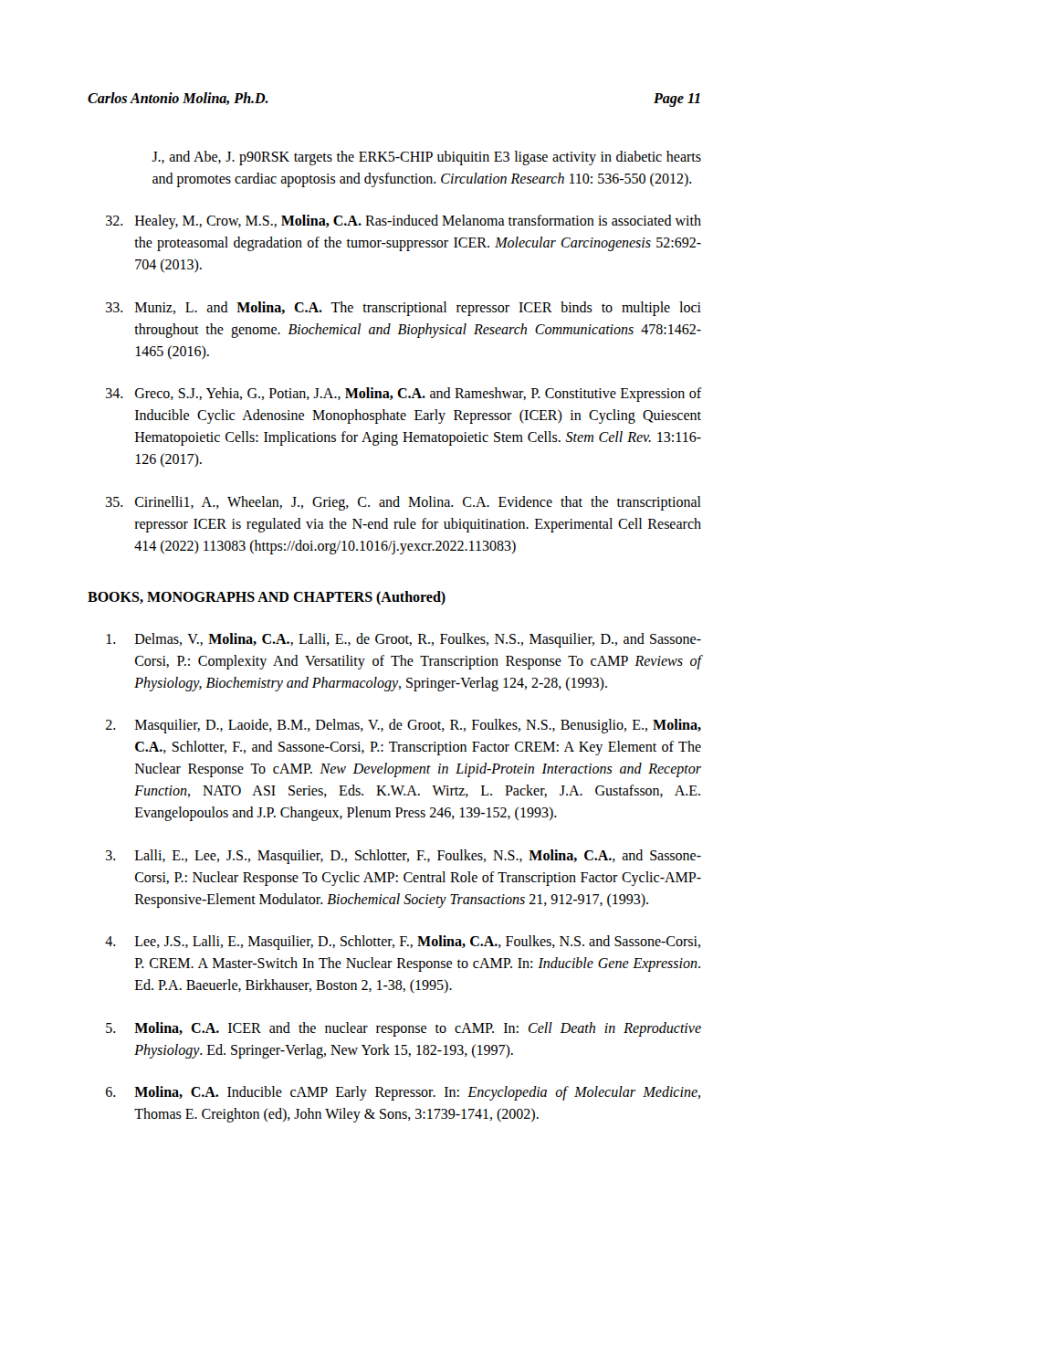Carlos Antonio Molina, Ph.D. Page 11
J., and Abe, J. p90RSK targets the ERK5-CHIP ubiquitin E3 ligase activity in diabetic hearts and promotes cardiac apoptosis and dysfunction. Circulation Research 110: 536-550 (2012).
32.
Healey, M., Crow, M.S., Molina, C.A. Ras-induced Melanoma transformation is associated with the proteasomal degradation of the tumor-suppressor ICER. Molecular Carcinogenesis 52:692-704 (2013).
33.
Muniz, L. and Molina, C.A. The transcriptional repressor ICER binds to multiple loci throughout the genome. Biochemical and Biophysical Research Communications 478:1462-1465 (2016).
34.
Greco, S.J., Yehia, G., Potian, J.A., Molina, C.A. and Rameshwar, P. Constitutive Expression of Inducible Cyclic Adenosine Monophosphate Early Repressor (ICER) in Cycling Quiescent Hematopoietic Cells: Implications for Aging Hematopoietic Stem Cells. Stem Cell Rev. 13:116-126 (2017).
35.
Cirinelli1, A., Wheelan, J., Grieg, C. and Molina. C.A. Evidence that the transcriptional repressor ICER is regulated via the N-end rule for ubiquitination. Experimental Cell Research 414 (2022) 113083 (https://doi.org/10.1016/j.yexcr.2022.113083)
BOOKS, MONOGRAPHS AND CHAPTERS (Authored)
1.
Delmas, V., Molina, C.A., Lalli, E., de Groot, R., Foulkes, N.S., Masquilier, D., and Sassone-Corsi, P.: Complexity And Versatility of The Transcription Response To cAMP Reviews of Physiology, Biochemistry and Pharmacology, Springer-Verlag 124, 2-28, (1993).
2.
Masquilier, D., Laoide, B.M., Delmas, V., de Groot, R., Foulkes, N.S., Benusiglio, E., Molina, C.A., Schlotter, F., and Sassone-Corsi, P.: Transcription Factor CREM: A Key Element of The Nuclear Response To cAMP. New Development in Lipid-Protein Interactions and Receptor Function, NATO ASI Series, Eds. K.W.A. Wirtz, L. Packer, J.A. Gustafsson, A.E. Evangelopoulos and J.P. Changeux, Plenum Press 246, 139-152, (1993).
3.
Lalli, E., Lee, J.S., Masquilier, D., Schlotter, F., Foulkes, N.S., Molina, C.A., and Sassone-Corsi, P.: Nuclear Response To Cyclic AMP: Central Role of Transcription Factor Cyclic-AMP-Responsive-Element Modulator. Biochemical Society Transactions 21, 912-917, (1993).
4.
Lee, J.S., Lalli, E., Masquilier, D., Schlotter, F., Molina, C.A., Foulkes, N.S. and Sassone-Corsi, P. CREM. A Master-Switch In The Nuclear Response to cAMP. In: Inducible Gene Expression. Ed. P.A. Baeuerle, Birkhauser, Boston 2, 1-38, (1995).
5.
Molina, C.A. ICER and the nuclear response to cAMP. In: Cell Death in Reproductive Physiology. Ed. Springer-Verlag, New York 15, 182-193, (1997).
6.
Molina, C.A. Inducible cAMP Early Repressor. In: Encyclopedia of Molecular Medicine, Thomas E. Creighton (ed), John Wiley & Sons, 3:1739-1741, (2002).